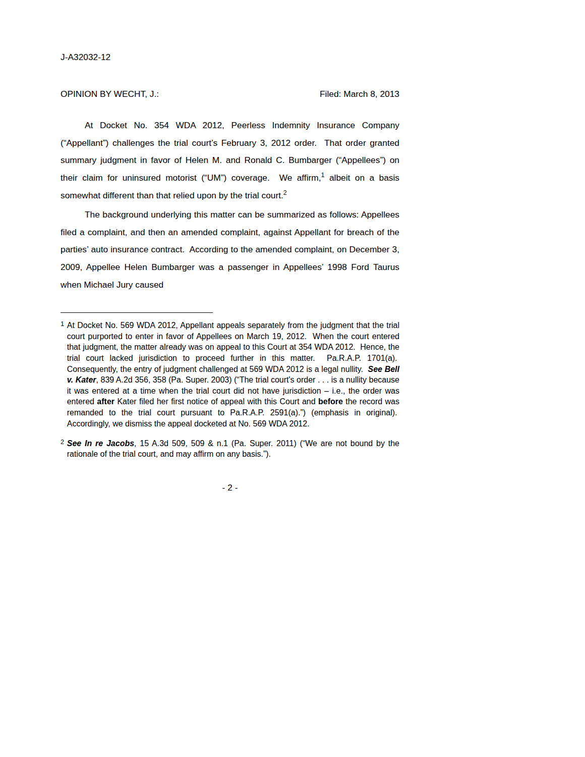J-A32032-12
OPINION BY WECHT, J.: Filed: March 8, 2013
At Docket No. 354 WDA 2012, Peerless Indemnity Insurance Company (“Appellant”) challenges the trial court’s February 3, 2012 order. That order granted summary judgment in favor of Helen M. and Ronald C. Bumbarger (“Appellees”) on their claim for uninsured motorist (“UM”) coverage. We affirm,1 albeit on a basis somewhat different than that relied upon by the trial court.2
The background underlying this matter can be summarized as follows: Appellees filed a complaint, and then an amended complaint, against Appellant for breach of the parties’ auto insurance contract. According to the amended complaint, on December 3, 2009, Appellee Helen Bumbarger was a passenger in Appellees’ 1998 Ford Taurus when Michael Jury caused
1 At Docket No. 569 WDA 2012, Appellant appeals separately from the judgment that the trial court purported to enter in favor of Appellees on March 19, 2012. When the court entered that judgment, the matter already was on appeal to this Court at 354 WDA 2012. Hence, the trial court lacked jurisdiction to proceed further in this matter. Pa.R.A.P. 1701(a). Consequently, the entry of judgment challenged at 569 WDA 2012 is a legal nullity. See Bell v. Kater, 839 A.2d 356, 358 (Pa. Super. 2003) (“The trial court's order . . . is a nullity because it was entered at a time when the trial court did not have jurisdiction – i.e., the order was entered after Kater filed her first notice of appeal with this Court and before the record was remanded to the trial court pursuant to Pa.R.A.P. 2591(a).”) (emphasis in original). Accordingly, we dismiss the appeal docketed at No. 569 WDA 2012.
2 See In re Jacobs, 15 A.3d 509, 509 & n.1 (Pa. Super. 2011) (“We are not bound by the rationale of the trial court, and may affirm on any basis.”).
- 2 -